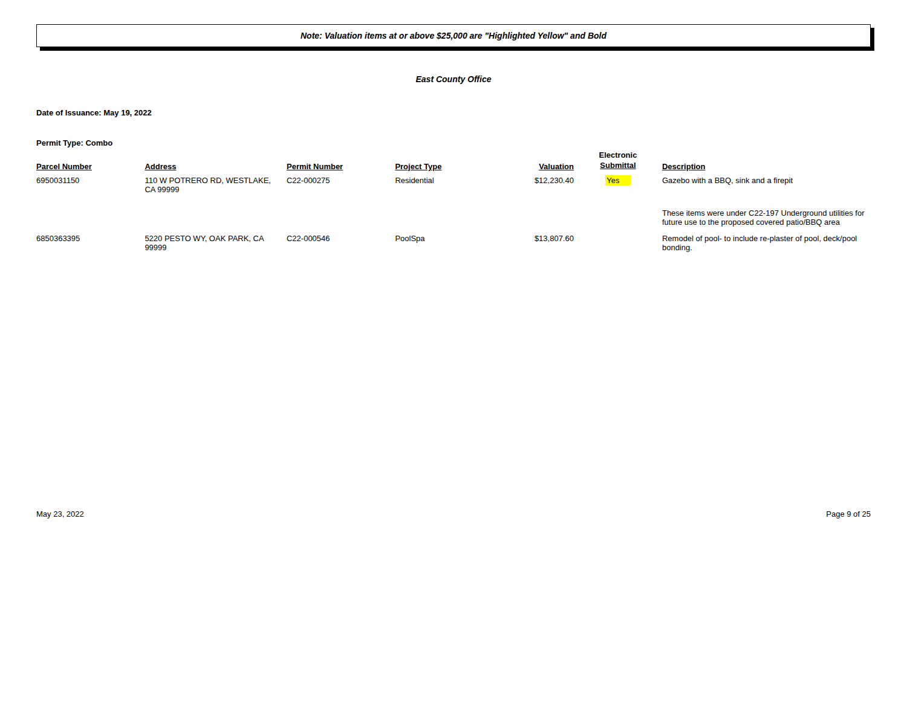Note: Valuation items at or above $25,000 are "Highlighted Yellow" and Bold
East County Office
Date of Issuance: May 19, 2022
Permit Type: Combo
| Parcel Number | Address | Permit Number | Project Type | Valuation | Electronic Submittal | Description |
| --- | --- | --- | --- | --- | --- | --- |
| 6950031150 | 110 W POTRERO RD, WESTLAKE, CA 99999 | C22-000275 | Residential | $12,230.40 | Yes | Gazebo with a BBQ, sink and a firepit |
| | | | | | | These items were under C22-197 Underground utilities for future use to the proposed covered patio/BBQ area |
| 6850363395 | 5220 PESTO WY, OAK PARK, CA 99999 | C22-000546 | PoolSpa | $13,807.60 | | Remodel of pool- to include re-plaster of pool, deck/pool bonding. |
May 23, 2022 Page 9 of 25